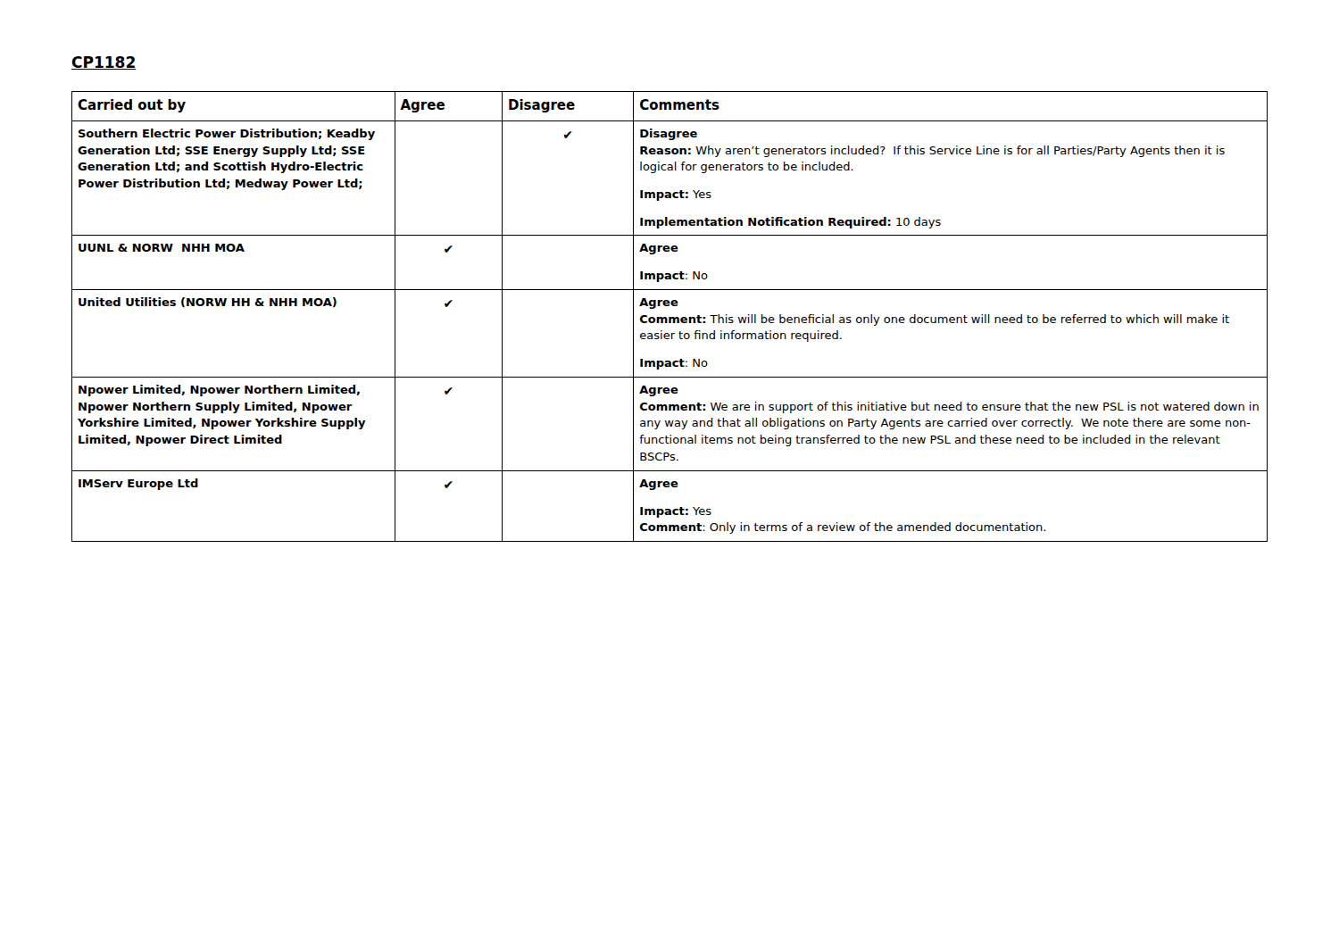CP1182
| Carried out by | Agree | Disagree | Comments |
| --- | --- | --- | --- |
| Southern Electric Power Distribution; Keadby Generation Ltd; SSE Energy Supply Ltd; SSE Generation Ltd; and Scottish Hydro-Electric Power Distribution Ltd; Medway Power Ltd; | | ✔ | Disagree Reason: Why aren’t generators included? If this Service Line is for all Parties/Party Agents then it is logical for generators to be included. Impact: Yes Implementation Notification Required: 10 days |
| UUNL & NORW NHH MOA | ✔ | | Agree Impact : No |
| United Utilities (NORW HH & NHH MOA) | ✔ | | Agree Comment: This will be beneficial as only one document will need to be referred to which will make it easier to find information required. Impact : No |
| Npower Limited, Npower Northern Limited, Npower Northern Supply Limited, Npower Yorkshire Limited, Npower Yorkshire Supply Limited, Npower Direct Limited | ✔ | | Agree Comment: We are in support of this initiative but need to ensure that the new PSL is not watered down in any way and that all obligations on Party Agents are carried over correctly. We note there are some non-functional items not being transferred to the new PSL and these need to be included in the relevant BSCPs. |
| IMServ Europe Ltd | ✔ | | Agree Impact: Yes Comment : Only in terms of a review of the amended documentation. |